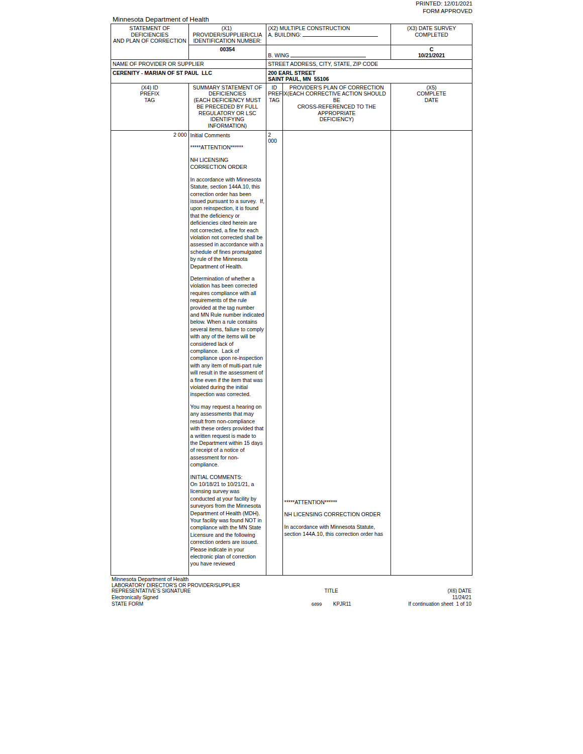PRINTED: 12/01/2021
FORM APPROVED
Minnesota Department of Health
| STATEMENT OF DEFICIENCIES AND PLAN OF CORRECTION | (X1) PROVIDER/SUPPLIER/CLIA IDENTIFICATION NUMBER: | (X2) MULTIPLE CONSTRUCTION A. BUILDING: | (X3) DATE SURVEY COMPLETED |
| 00354 | B. WING | C 10/21/2021 |
| NAME OF PROVIDER OR SUPPLIER | STREET ADDRESS, CITY, STATE, ZIP CODE |
| CERENITY - MARIAN OF ST PAUL LLC | 200 EARL STREET SAINT PAUL, MN 55106 |
| (X4) ID PREFIX TAG | SUMMARY STATEMENT OF DEFICIENCIES (EACH DEFICIENCY MUST BE PRECEDED BY FULL REGULATORY OR LSC IDENTIFYING INFORMATION) | ID PREFIX TAG | PROVIDER'S PLAN OF CORRECTION (EACH CORRECTIVE ACTION SHOULD BE CROSS-REFERENCED TO THE APPROPRIATE DEFICIENCY) | (X5) COMPLETE DATE |
| 2 000 | Initial Comments *****ATTENTION****** NH LICENSING CORRECTION ORDER In accordance with Minnesota Statute, section 144A.10, this correction order has been issued pursuant to a survey. If, upon reinspection, it is found that the deficiency or deficiencies cited herein are not corrected, a fine for each violation not corrected shall be assessed in accordance with a schedule of fines promulgated by rule of the Minnesota Department of Health. Determination of whether a violation has been corrected requires compliance with all requirements of the rule provided at the tag number and MN Rule number indicated below. When a rule contains several items, failure to comply with any of the items will be considered lack of compliance. Lack of compliance upon re-inspection with any item of multi-part rule will result in the assessment of a fine even if the item that was violated during the initial inspection was corrected. You may request a hearing on any assessments that may result from non-compliance with these orders provided that a written request is made to the Department within 15 days of receipt of a notice of assessment for non-compliance. INITIAL COMMENTS: On 10/18/21 to 10/21/21, a licensing survey was conducted at your facility by surveyors from the Minnesota Department of Health (MDH). Your facility was found NOT in compliance with the MN State Licensure and the following correction orders are issued. Please indicate in your electronic plan of correction you have reviewed | 2 000 | *****ATTENTION****** NH LICENSING CORRECTION ORDER In accordance with Minnesota Statute, section 144A.10, this correction order has | |
Minnesota Department of Health
| LABORATORY DIRECTOR'S OR PROVIDER/SUPPLIER REPRESENTATIVE'S SIGNATURE | TITLE | (X6) DATE |
| Electronically Signed | | 11/24/21 |
| STATE FORM | 6899 KPJR11 | If continuation sheet 1 of 10 |